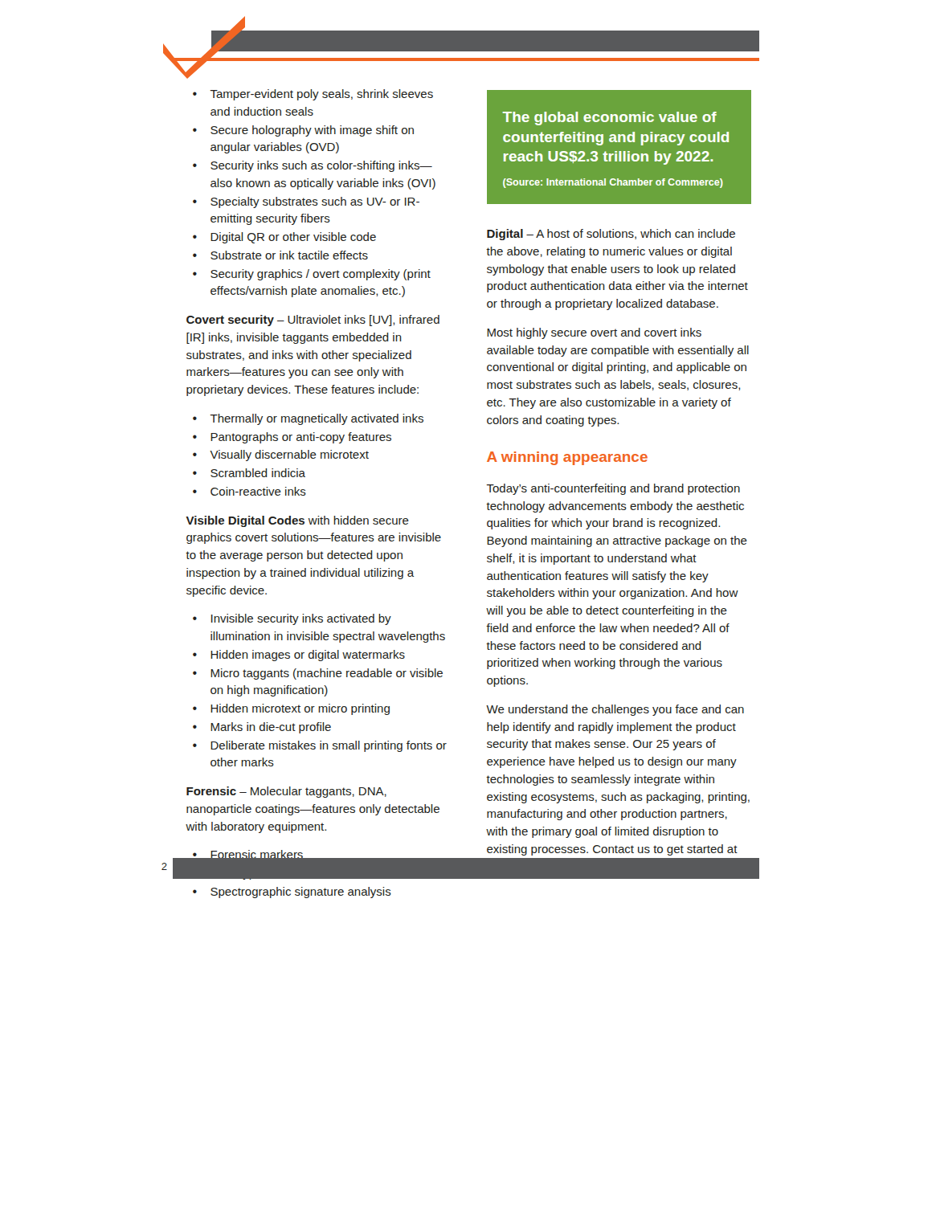Tamper-evident poly seals, shrink sleeves and induction seals
Secure holography with image shift on angular variables (OVD)
Security inks such as color-shifting inks—also known as optically variable inks (OVI)
Specialty substrates such as UV- or IR-emitting security fibers
Digital QR or other visible code
Substrate or ink tactile effects
Security graphics / overt complexity (print effects/varnish plate anomalies, etc.)
Covert security – Ultraviolet inks [UV], infrared [IR] inks, invisible taggants embedded in substrates, and inks with other specialized markers—features you can see only with proprietary devices. These features include:
Thermally or magnetically activated inks
Pantographs or anti-copy features
Visually discernable microtext
Scrambled indicia
Coin-reactive inks
Visible Digital Codes with hidden secure graphics covert solutions—features are invisible to the average person but detected upon inspection by a trained individual utilizing a specific device.
Invisible security inks activated by illumination in invisible spectral wavelengths
Hidden images or digital watermarks
Micro taggants (machine readable or visible on high magnification)
Hidden microtext or micro printing
Marks in die-cut profile
Deliberate mistakes in small printing fonts or other marks
Forensic – Molecular taggants, DNA, nanoparticle coatings—features only detectable with laboratory equipment.
Forensic markers
DNA-type inks for forensic examination
Spectrographic signature analysis
The global economic value of counterfeiting and piracy could reach US$2.3 trillion by 2022.
(Source: International Chamber of Commerce)
Digital – A host of solutions, which can include the above, relating to numeric values or digital symbology that enable users to look up related product authentication data either via the internet or through a proprietary localized database.
Most highly secure overt and covert inks available today are compatible with essentially all conventional or digital printing, and applicable on most substrates such as labels, seals, closures, etc. They are also customizable in a variety of colors and coating types.
A winning appearance
Today’s anti-counterfeiting and brand protection technology advancements embody the aesthetic qualities for which your brand is recognized. Beyond maintaining an attractive package on the shelf, it is important to understand what authentication features will satisfy the key stakeholders within your organization. And how will you be able to detect counterfeiting in the field and enforce the law when needed? All of these factors need to be considered and prioritized when working through the various options.
We understand the challenges you face and can help identify and rapidly implement the product security that makes sense. Our 25 years of experience have helped us to design our many technologies to seamlessly integrate within existing ecosystems, such as packaging, printing, manufacturing and other production partners, with the primary goal of limited disruption to existing processes. Contact us to get started at info@authentix.com.
2